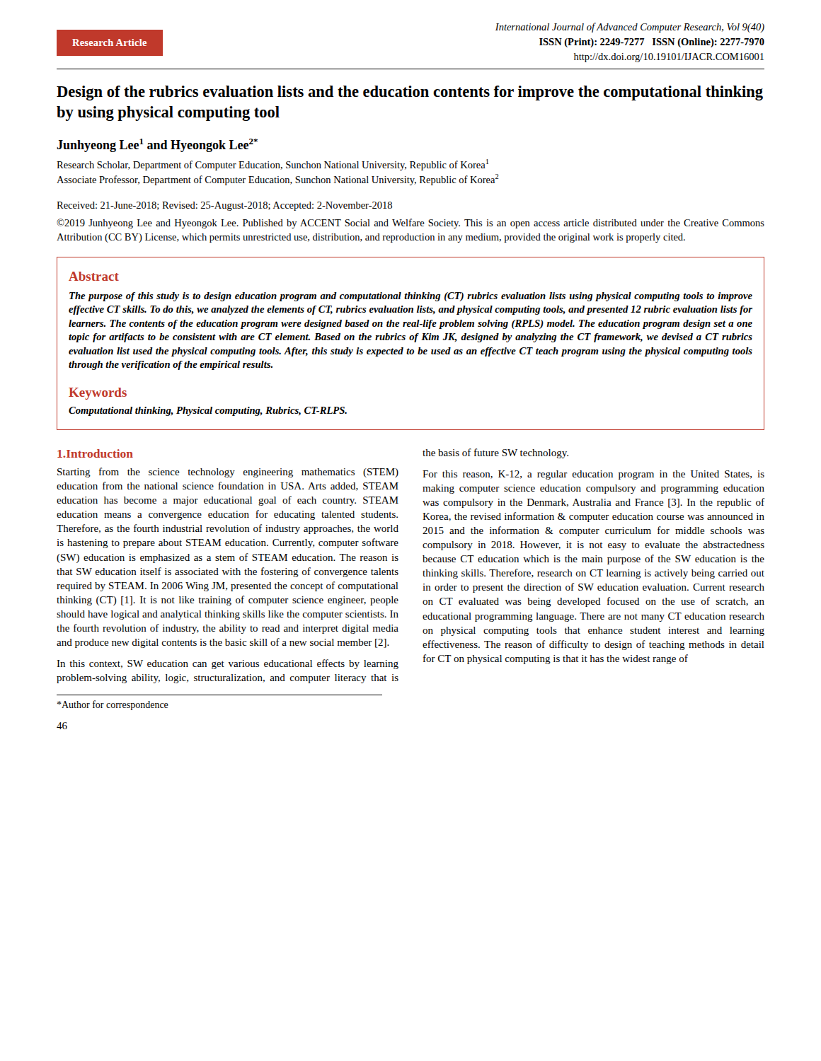Research Article
International Journal of Advanced Computer Research, Vol 9(40)
ISSN (Print): 2249-7277 ISSN (Online): 2277-7970
http://dx.doi.org/10.19101/IJACR.COM16001
Design of the rubrics evaluation lists and the education contents for improve the computational thinking by using physical computing tool
Junhyeong Lee1 and Hyeongok Lee2*
Research Scholar, Department of Computer Education, Sunchon National University, Republic of Korea1
Associate Professor, Department of Computer Education, Sunchon National University, Republic of Korea2
Received: 21-June-2018; Revised: 25-August-2018; Accepted: 2-November-2018
©2019 Junhyeong Lee and Hyeongok Lee. Published by ACCENT Social and Welfare Society. This is an open access article distributed under the Creative Commons Attribution (CC BY) License, which permits unrestricted use, distribution, and reproduction in any medium, provided the original work is properly cited.
Abstract
The purpose of this study is to design education program and computational thinking (CT) rubrics evaluation lists using physical computing tools to improve effective CT skills. To do this, we analyzed the elements of CT, rubrics evaluation lists, and physical computing tools, and presented 12 rubric evaluation lists for learners. The contents of the education program were designed based on the real-life problem solving (RPLS) model. The education program design set a one topic for artifacts to be consistent with are CT element. Based on the rubrics of Kim JK, designed by analyzing the CT framework, we devised a CT rubrics evaluation list used the physical computing tools. After, this study is expected to be used as an effective CT teach program using the physical computing tools through the verification of the empirical results.
Keywords
Computational thinking, Physical computing, Rubrics, CT-RLPS.
1.Introduction
Starting from the science technology engineering mathematics (STEM) education from the national science foundation in USA. Arts added, STEAM education has become a major educational goal of each country. STEAM education means a convergence education for educating talented students. Therefore, as the fourth industrial revolution of industry approaches, the world is hastening to prepare about STEAM education. Currently, computer software (SW) education is emphasized as a stem of STEAM education. The reason is that SW education itself is associated with the fostering of convergence talents required by STEAM. In 2006 Wing JM, presented the concept of computational thinking (CT) [1]. It is not like training of computer science engineer, people should have logical and analytical thinking skills like the computer scientists. In the fourth revolution of industry, the ability to read and interpret digital media and produce new digital contents is the basic skill of a new social member [2].
In this context, SW education can get various educational effects by learning problem-solving ability, logic, structuralization, and computer literacy that is the basis of future SW technology.
For this reason, K-12, a regular education program in the United States, is making computer science education compulsory and programming education was compulsory in the Denmark, Australia and France [3]. In the republic of Korea, the revised information & computer education course was announced in 2015 and the information & computer curriculum for middle schools was compulsory in 2018. However, it is not easy to evaluate the abstractedness because CT education which is the main purpose of the SW education is the thinking skills. Therefore, research on CT learning is actively being carried out in order to present the direction of SW education evaluation. Current research on CT evaluated was being developed focused on the use of scratch, an educational programming language. There are not many CT education research on physical computing tools that enhance student interest and learning effectiveness. The reason of difficulty to design of teaching methods in detail for CT on physical computing is that it has the widest range of
*Author for correspondence
46